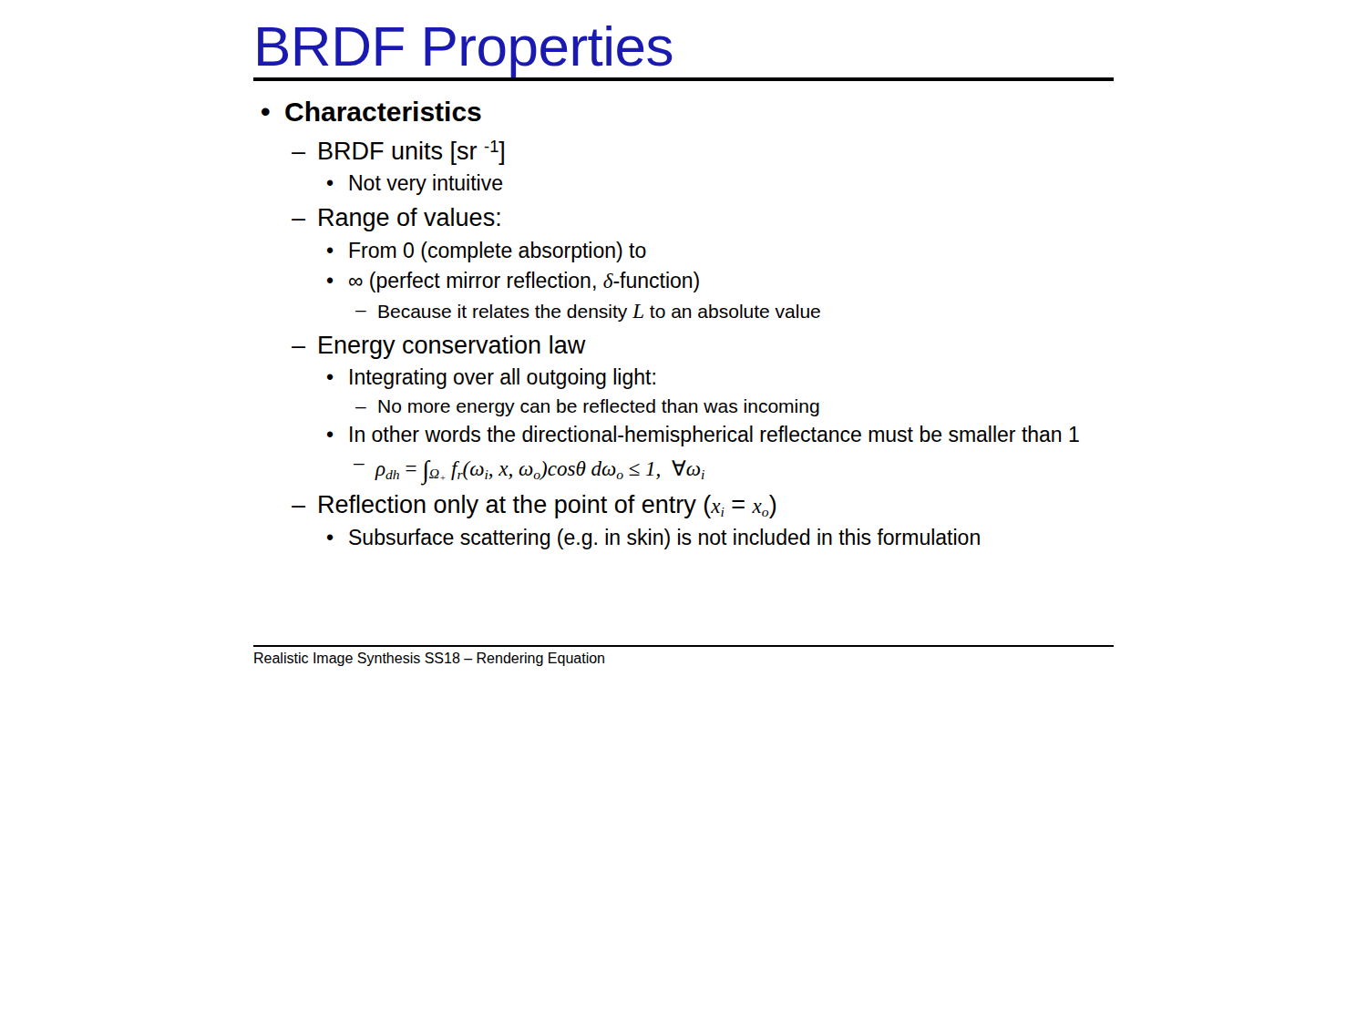BRDF Properties
Characteristics
BRDF units [sr -1]
Not very intuitive
Range of values:
From 0 (complete absorption) to
∞ (perfect mirror reflection, δ-function)
Because it relates the density L to an absolute value
Energy conservation law
Integrating over all outgoing light:
No more energy can be reflected than was incoming
In other words the directional-hemispherical reflectance must be smaller than 1
ρdh = ∫Ω+ fr(ωi, x, ωo)cosθ dωo ≤ 1, ∀ωi
Reflection only at the point of entry (xi = xo)
Subsurface scattering (e.g. in skin) is not included in this formulation
Realistic Image Synthesis SS18 – Rendering Equation